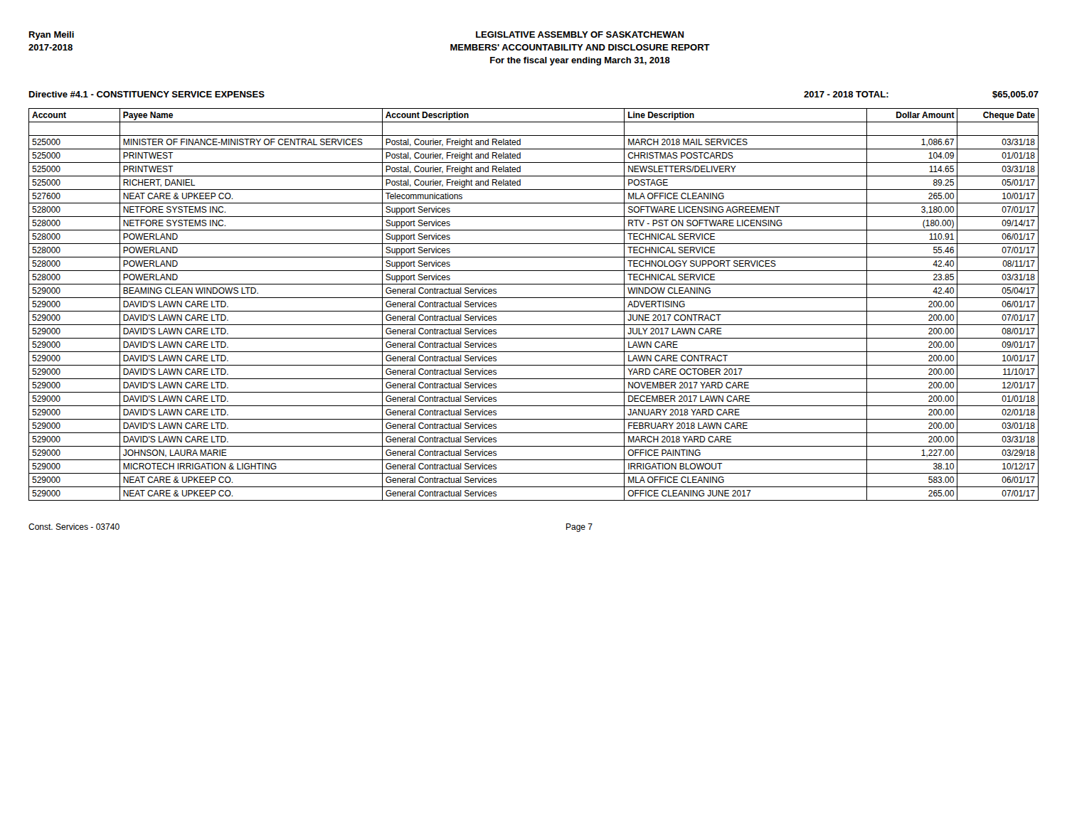Ryan Meili
2017-2018
LEGISLATIVE ASSEMBLY OF SASKATCHEWAN
MEMBERS' ACCOUNTABILITY AND DISCLOSURE REPORT
For the fiscal year ending March 31, 2018
Directive #4.1 - CONSTITUENCY SERVICE EXPENSES
2017 - 2018 TOTAL: $65,005.07
| Account | Payee Name | Account Description | Line Description | Dollar Amount | Cheque Date |
| --- | --- | --- | --- | --- | --- |
| 525000 | MINISTER OF FINANCE-MINISTRY OF CENTRAL SERVICES | Postal, Courier, Freight and Related | MARCH 2018 MAIL SERVICES | 1,086.67 | 03/31/18 |
| 525000 | PRINTWEST | Postal, Courier, Freight and Related | CHRISTMAS POSTCARDS | 104.09 | 01/01/18 |
| 525000 | PRINTWEST | Postal, Courier, Freight and Related | NEWSLETTERS/DELIVERY | 114.65 | 03/31/18 |
| 525000 | RICHERT, DANIEL | Postal, Courier, Freight and Related | POSTAGE | 89.25 | 05/01/17 |
| 527600 | NEAT CARE & UPKEEP CO. | Telecommunications | MLA OFFICE CLEANING | 265.00 | 10/01/17 |
| 528000 | NETFORE SYSTEMS INC. | Support Services | SOFTWARE LICENSING AGREEMENT | 3,180.00 | 07/01/17 |
| 528000 | NETFORE SYSTEMS INC. | Support Services | RTV - PST ON SOFTWARE LICENSING | (180.00) | 09/14/17 |
| 528000 | POWERLAND | Support Services | TECHNICAL SERVICE | 110.91 | 06/01/17 |
| 528000 | POWERLAND | Support Services | TECHNICAL SERVICE | 55.46 | 07/01/17 |
| 528000 | POWERLAND | Support Services | TECHNOLOGY SUPPORT SERVICES | 42.40 | 08/11/17 |
| 528000 | POWERLAND | Support Services | TECHNICAL SERVICE | 23.85 | 03/31/18 |
| 529000 | BEAMING CLEAN WINDOWS LTD. | General Contractual Services | WINDOW CLEANING | 42.40 | 05/04/17 |
| 529000 | DAVID'S LAWN CARE LTD. | General Contractual Services | ADVERTISING | 200.00 | 06/01/17 |
| 529000 | DAVID'S LAWN CARE LTD. | General Contractual Services | JUNE 2017 CONTRACT | 200.00 | 07/01/17 |
| 529000 | DAVID'S LAWN CARE LTD. | General Contractual Services | JULY 2017 LAWN CARE | 200.00 | 08/01/17 |
| 529000 | DAVID'S LAWN CARE LTD. | General Contractual Services | LAWN CARE | 200.00 | 09/01/17 |
| 529000 | DAVID'S LAWN CARE LTD. | General Contractual Services | LAWN CARE CONTRACT | 200.00 | 10/01/17 |
| 529000 | DAVID'S LAWN CARE LTD. | General Contractual Services | YARD CARE OCTOBER 2017 | 200.00 | 11/10/17 |
| 529000 | DAVID'S LAWN CARE LTD. | General Contractual Services | NOVEMBER 2017 YARD CARE | 200.00 | 12/01/17 |
| 529000 | DAVID'S LAWN CARE LTD. | General Contractual Services | DECEMBER 2017 LAWN CARE | 200.00 | 01/01/18 |
| 529000 | DAVID'S LAWN CARE LTD. | General Contractual Services | JANUARY 2018 YARD CARE | 200.00 | 02/01/18 |
| 529000 | DAVID'S LAWN CARE LTD. | General Contractual Services | FEBRUARY 2018 LAWN CARE | 200.00 | 03/01/18 |
| 529000 | DAVID'S LAWN CARE LTD. | General Contractual Services | MARCH 2018 YARD CARE | 200.00 | 03/31/18 |
| 529000 | JOHNSON, LAURA MARIE | General Contractual Services | OFFICE PAINTING | 1,227.00 | 03/29/18 |
| 529000 | MICROTECH IRRIGATION & LIGHTING | General Contractual Services | IRRIGATION BLOWOUT | 38.10 | 10/12/17 |
| 529000 | NEAT CARE & UPKEEP CO. | General Contractual Services | MLA OFFICE CLEANING | 583.00 | 06/01/17 |
| 529000 | NEAT CARE & UPKEEP CO. | General Contractual Services | OFFICE CLEANING JUNE 2017 | 265.00 | 07/01/17 |
Const. Services - 03740
Page 7